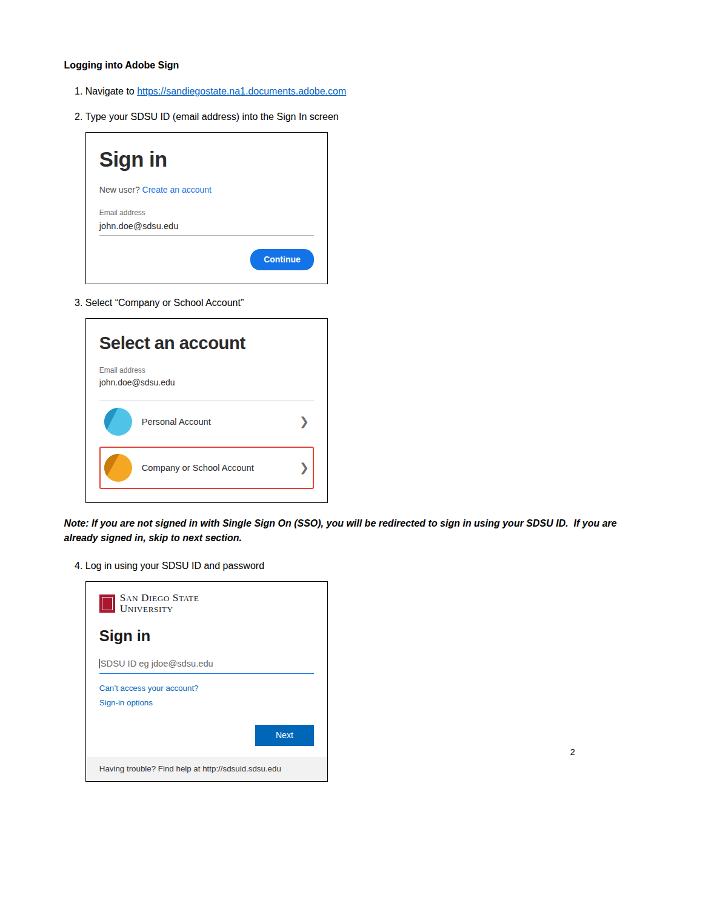Logging into Adobe Sign
Navigate to https://sandiegostate.na1.documents.adobe.com
Type your SDSU ID (email address) into the Sign In screen
Sign in
New user? Create an account
Email address
john.doe@sdsu.edu
Continue
Select “Company or School Account”
Select an account
Email address
john.doe@sdsu.edu
Personal Account
❯
Company or School Account
❯
Note: If you are not signed in with Single Sign On (SSO), you will be redirected to sign in using your SDSU ID. If you are already signed in, skip to next section.
Log in using your SDSU ID and password
SAN DIEGO STATE
UNIVERSITY
Sign in
SDSU ID eg jdoe@sdsu.edu
Can’t access your account?
Sign-in options
Next
Having trouble? Find help at http://sdsuid.sdsu.edu
2